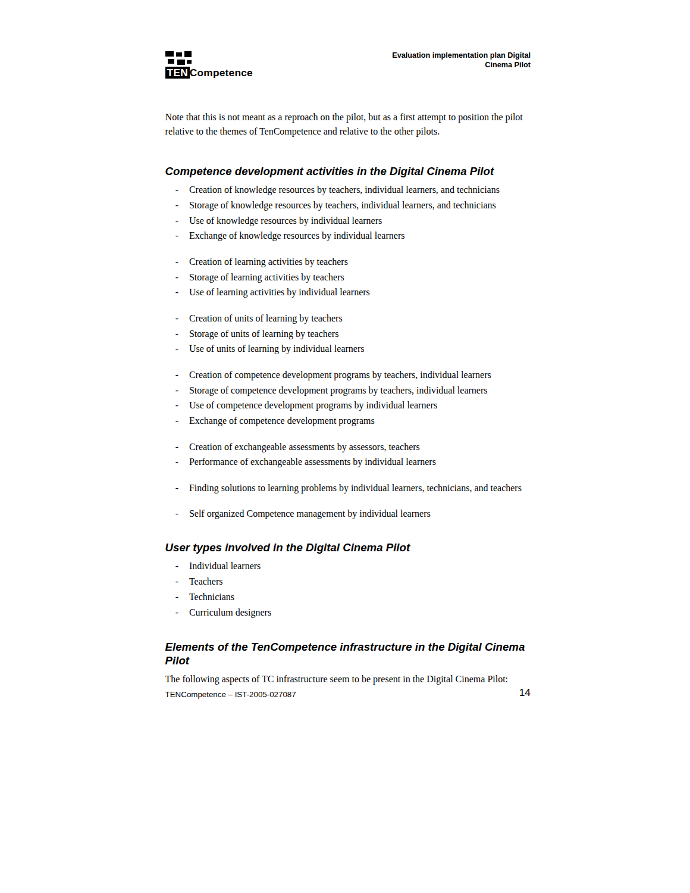TENCompetence
Evaluation implementation plan Digital
Cinema Pilot
Note that this is not meant as a reproach on the pilot, but as a first attempt to position the pilot relative to the themes of TenCompetence and relative to the other pilots.
Competence development activities in the Digital Cinema Pilot
Creation of knowledge resources by teachers, individual learners, and technicians
Storage of knowledge resources by teachers, individual learners, and technicians
Use of knowledge resources by individual learners
Exchange of knowledge resources by individual learners
Creation of learning activities by teachers
Storage of learning activities by teachers
Use of learning activities by individual learners
Creation of units of learning by teachers
Storage of units of learning by teachers
Use of units of learning by individual learners
Creation of competence development programs by teachers, individual learners
Storage of competence development programs by teachers, individual learners
Use of competence development programs by individual learners
Exchange of competence development programs
Creation of exchangeable assessments by assessors, teachers
Performance of exchangeable assessments by individual learners
Finding solutions to learning problems by individual learners, technicians, and teachers
Self organized Competence management by individual learners
User types involved in the Digital Cinema Pilot
Individual learners
Teachers
Technicians
Curriculum designers
Elements of the TenCompetence infrastructure in the Digital Cinema Pilot
The following aspects of TC infrastructure seem to be present in the Digital Cinema Pilot:
TENCompetence – IST-2005-027087
14